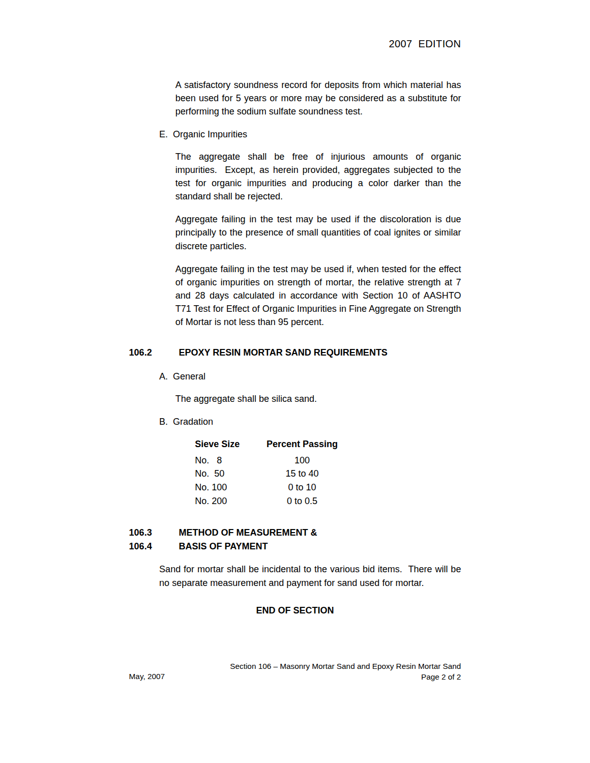2007 EDITION
A satisfactory soundness record for deposits from which material has been used for 5 years or more may be considered as a substitute for performing the sodium sulfate soundness test.
E. Organic Impurities
The aggregate shall be free of injurious amounts of organic impurities. Except, as herein provided, aggregates subjected to the test for organic impurities and producing a color darker than the standard shall be rejected.
Aggregate failing in the test may be used if the discoloration is due principally to the presence of small quantities of coal ignites or similar discrete particles.
Aggregate failing in the test may be used if, when tested for the effect of organic impurities on strength of mortar, the relative strength at 7 and 28 days calculated in accordance with Section 10 of AASHTO T71 Test for Effect of Organic Impurities in Fine Aggregate on Strength of Mortar is not less than 95 percent.
106.2 EPOXY RESIN MORTAR SAND REQUIREMENTS
A. General
The aggregate shall be silica sand.
B. Gradation
| Sieve Size | Percent Passing |
| --- | --- |
| No. 8 | 100 |
| No. 50 | 15 to 40 |
| No. 100 | 0 to 10 |
| No. 200 | 0 to 0.5 |
106.3 METHOD OF MEASUREMENT &
106.4 BASIS OF PAYMENT
Sand for mortar shall be incidental to the various bid items. There will be no separate measurement and payment for sand used for mortar.
END OF SECTION
May, 2007
Section 106 – Masonry Mortar Sand and Epoxy Resin Mortar Sand
Page 2 of 2